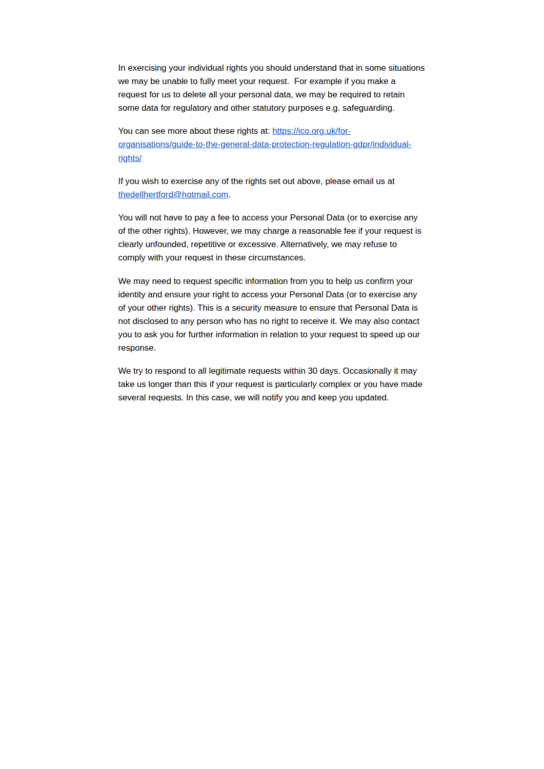In exercising your individual rights you should understand that in some situations we may be unable to fully meet your request. For example if you make a request for us to delete all your personal data, we may be required to retain some data for regulatory and other statutory purposes e.g. safeguarding.
You can see more about these rights at: https://ico.org.uk/for-organisations/guide-to-the-general-data-protection-regulation-gdpr/individual-rights/
If you wish to exercise any of the rights set out above, please email us at thedellhertford@hotmail.com.
You will not have to pay a fee to access your Personal Data (or to exercise any of the other rights). However, we may charge a reasonable fee if your request is clearly unfounded, repetitive or excessive. Alternatively, we may refuse to comply with your request in these circumstances.
We may need to request specific information from you to help us confirm your identity and ensure your right to access your Personal Data (or to exercise any of your other rights). This is a security measure to ensure that Personal Data is not disclosed to any person who has no right to receive it. We may also contact you to ask you for further information in relation to your request to speed up our response.
We try to respond to all legitimate requests within 30 days. Occasionally it may take us longer than this if your request is particularly complex or you have made several requests. In this case, we will notify you and keep you updated.